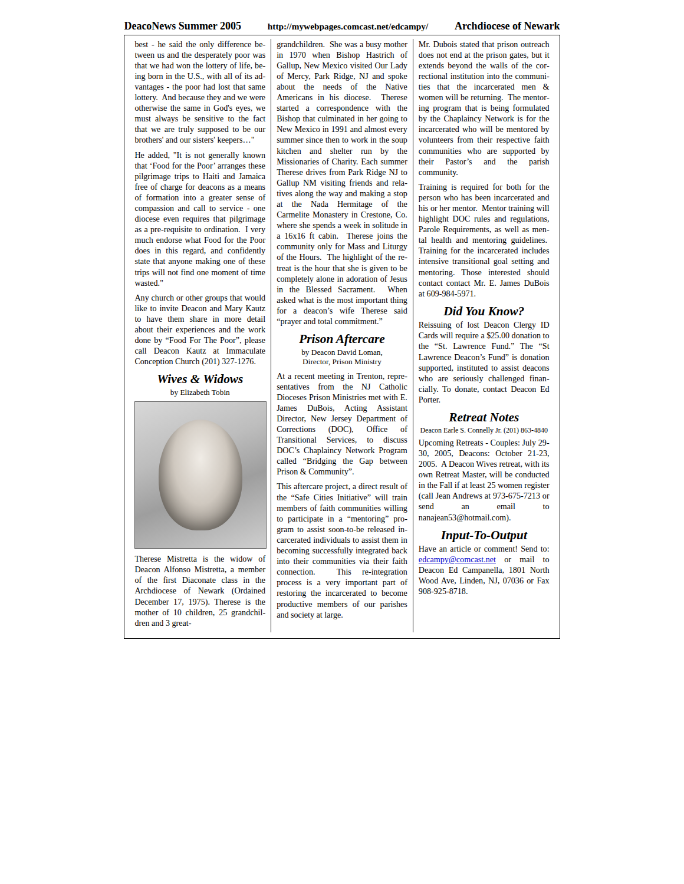DeacoNews Summer 2005 http://mywebpages.comcast.net/edcampy/ Archdiocese of Newark
best - he said the only difference between us and the desperately poor was that we had won the lottery of life, being born in the U.S., with all of its advantages - the poor had lost that same lottery. And because they and we were otherwise the same in God's eyes, we must always be sensitive to the fact that we are truly supposed to be our brothers' and our sisters' keepers…"
He added, "It is not generally known that ‘Food for the Poor’ arranges these pilgrimage trips to Haiti and Jamaica free of charge for deacons as a means of formation into a greater sense of compassion and call to service - one diocese even requires that pilgrimage as a pre-requisite to ordination. I very much endorse what Food for the Poor does in this regard, and confidently state that anyone making one of these trips will not find one moment of time wasted."
Any church or other groups that would like to invite Deacon and Mary Kautz to have them share in more detail about their experiences and the work done by “Food For The Poor”, please call Deacon Kautz at Immaculate Conception Church (201) 327-1276.
Wives & Widows
by Elizabeth Tobin
Therese Mistretta is the widow of Deacon Alfonso Mistretta, a member of the first Diaconate class in the Archdiocese of Newark (Ordained December 17, 1975). Therese is the mother of 10 children, 25 grandchildren and 3 great-
grandchildren. She was a busy mother in 1970 when Bishop Hastrich of Gallup, New Mexico visited Our Lady of Mercy, Park Ridge, NJ and spoke about the needs of the Native Americans in his diocese. Therese started a correspondence with the Bishop that culminated in her going to New Mexico in 1991 and almost every summer since then to work in the soup kitchen and shelter run by the Missionaries of Charity. Each summer Therese drives from Park Ridge NJ to Gallup NM visiting friends and relatives along the way and making a stop at the Nada Hermitage of the Carmelite Monastery in Crestone, Co. where she spends a week in solitude in a 16x16 ft cabin. Therese joins the community only for Mass and Liturgy of the Hours. The highlight of the retreat is the hour that she is given to be completely alone in adoration of Jesus in the Blessed Sacrament. When asked what is the most important thing for a deacon’s wife Therese said “prayer and total commitment.”
Prison Aftercare
by Deacon David Loman,
Director, Prison Ministry
At a recent meeting in Trenton, representatives from the NJ Catholic Dioceses Prison Ministries met with E. James DuBois, Acting Assistant Director, New Jersey Department of Corrections (DOC), Office of Transitional Services, to discuss DOC’s Chaplaincy Network Program called “Bridging the Gap between Prison & Community”.
This aftercare project, a direct result of the “Safe Cities Initiative” will train members of faith communities willing to participate in a “mentoring” program to assist soon-to-be released incarcerated individuals to assist them in becoming successfully integrated back into their communities via their faith connection. This re-integration process is a very important part of restoring the incarcerated to become productive members of our parishes and society at large.
Mr. Dubois stated that prison outreach does not end at the prison gates, but it extends beyond the walls of the correctional institution into the communities that the incarcerated men & women will be returning. The mentoring program that is being formulated by the Chaplaincy Network is for the incarcerated who will be mentored by volunteers from their respective faith communities who are supported by their Pastor’s and the parish community.
Training is required for both for the person who has been incarcerated and his or her mentor. Mentor training will highlight DOC rules and regulations, Parole Requirements, as well as mental health and mentoring guidelines. Training for the incarcerated includes intensive transitional goal setting and mentoring. Those interested should contact contact Mr. E. James DuBois at 609-984-5971.
Did You Know?
Reissuing of lost Deacon Clergy ID Cards will require a $25.00 donation to the “St. Lawrence Fund.” The “St Lawrence Deacon’s Fund” is donation supported, instituted to assist deacons who are seriously challenged financially. To donate, contact Deacon Ed Porter.
Retreat Notes
Deacon Earle S. Connelly Jr. (201) 863-4840
Upcoming Retreats - Couples: July 29-30, 2005, Deacons: October 21-23, 2005. A Deacon Wives retreat, with its own Retreat Master, will be conducted in the Fall if at least 25 women register (call Jean Andrews at 973-675-7213 or send an email to nanajean53@hotmail.com).
Input-To-Output
Have an article or comment! Send to: edcampy@comcast.net or mail to Deacon Ed Campanella, 1801 North Wood Ave, Linden, NJ, 07036 or Fax 908-925-8718.